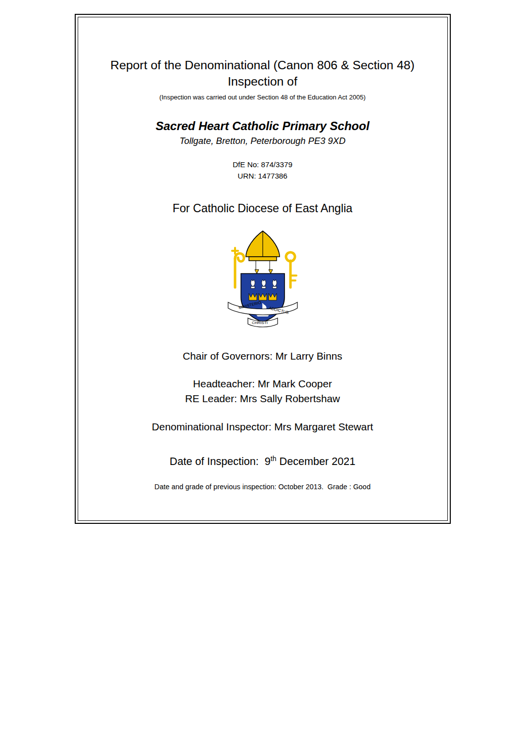Report of the Denominational (Canon 806 & Section 48) Inspection of
(Inspection was carried out under Section 48 of the Education Act 2005)
Sacred Heart Catholic Primary School
Tollgate, Bretton, Peterborough PE3 9XD
DfE No: 874/3379
URN: 1477386
For Catholic Diocese of East Anglia
MINISTERIO ADDICTUS CHRISTI
Chair of Governors: Mr Larry Binns
Headteacher: Mr Mark Cooper
RE Leader: Mrs Sally Robertshaw
Denominational Inspector: Mrs Margaret Stewart
Date of Inspection: 9th December 2021
Date and grade of previous inspection: October 2013. Grade : Good